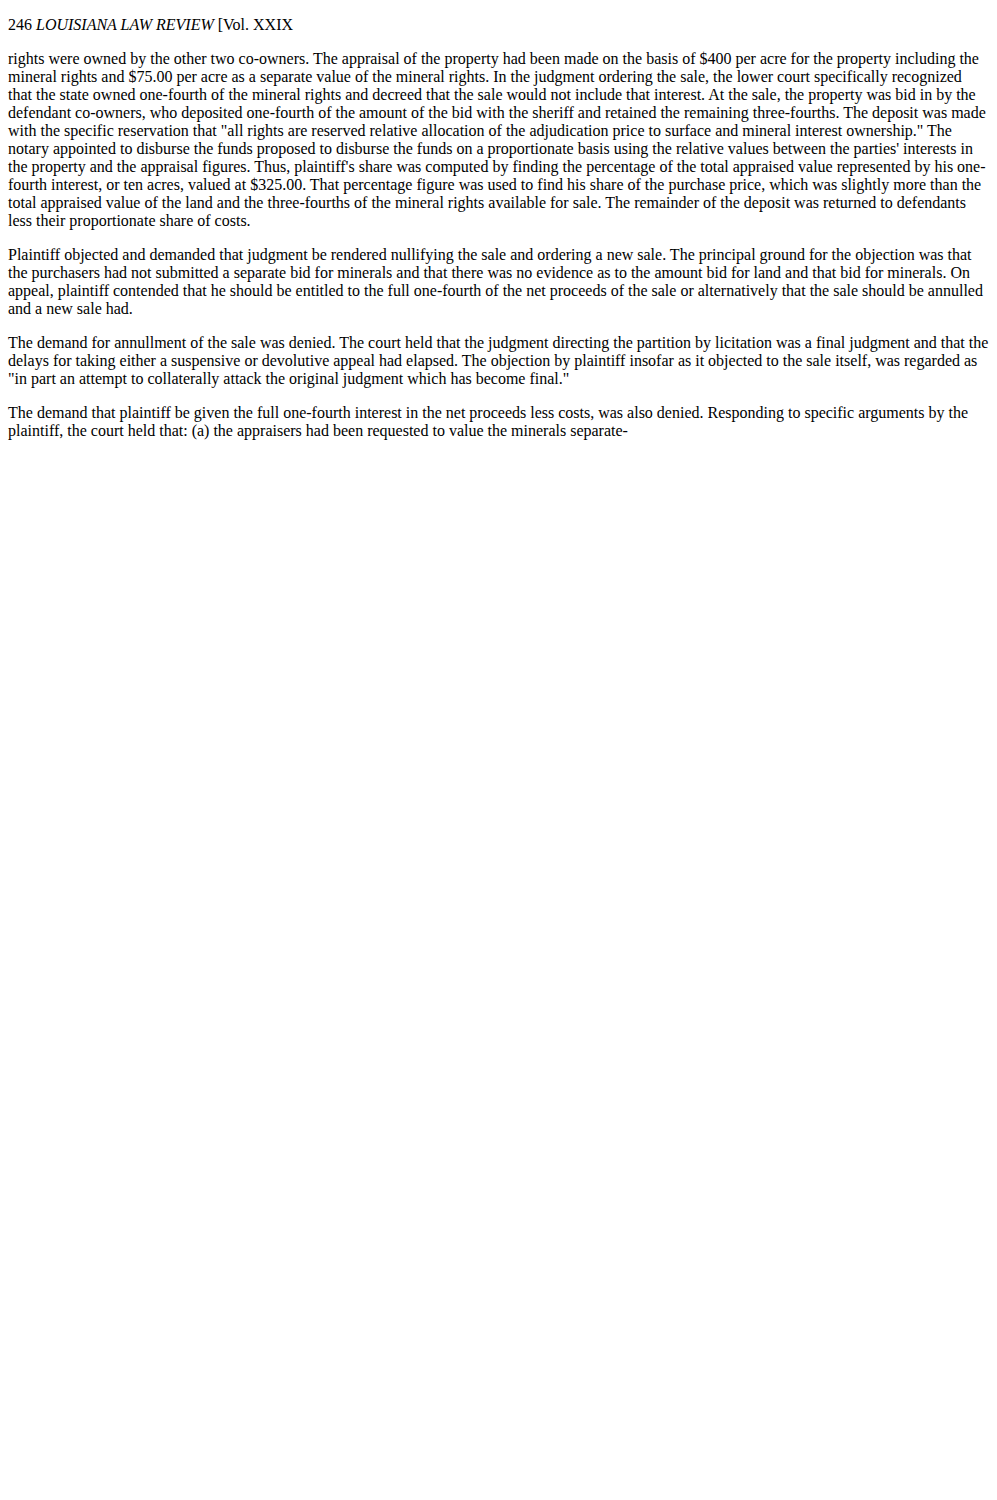246 LOUISIANA LAW REVIEW [Vol. XXIX
rights were owned by the other two co-owners. The appraisal of the property had been made on the basis of $400 per acre for the property including the mineral rights and $75.00 per acre as a separate value of the mineral rights. In the judgment ordering the sale, the lower court specifically recognized that the state owned one-fourth of the mineral rights and decreed that the sale would not include that interest. At the sale, the property was bid in by the defendant co-owners, who deposited one-fourth of the amount of the bid with the sheriff and retained the remaining three-fourths. The deposit was made with the specific reservation that "all rights are reserved relative allocation of the adjudication price to surface and mineral interest ownership." The notary appointed to disburse the funds proposed to disburse the funds on a proportionate basis using the relative values between the parties' interests in the property and the appraisal figures. Thus, plaintiff's share was computed by finding the percentage of the total appraised value represented by his one-fourth interest, or ten acres, valued at $325.00. That percentage figure was used to find his share of the purchase price, which was slightly more than the total appraised value of the land and the three-fourths of the mineral rights available for sale. The remainder of the deposit was returned to defendants less their proportionate share of costs.
Plaintiff objected and demanded that judgment be rendered nullifying the sale and ordering a new sale. The principal ground for the objection was that the purchasers had not submitted a separate bid for minerals and that there was no evidence as to the amount bid for land and that bid for minerals. On appeal, plaintiff contended that he should be entitled to the full one-fourth of the net proceeds of the sale or alternatively that the sale should be annulled and a new sale had.
The demand for annullment of the sale was denied. The court held that the judgment directing the partition by licitation was a final judgment and that the delays for taking either a suspensive or devolutive appeal had elapsed. The objection by plaintiff insofar as it objected to the sale itself, was regarded as "in part an attempt to collaterally attack the original judgment which has become final."
The demand that plaintiff be given the full one-fourth interest in the net proceeds less costs, was also denied. Responding to specific arguments by the plaintiff, the court held that: (a) the appraisers had been requested to value the minerals separate-